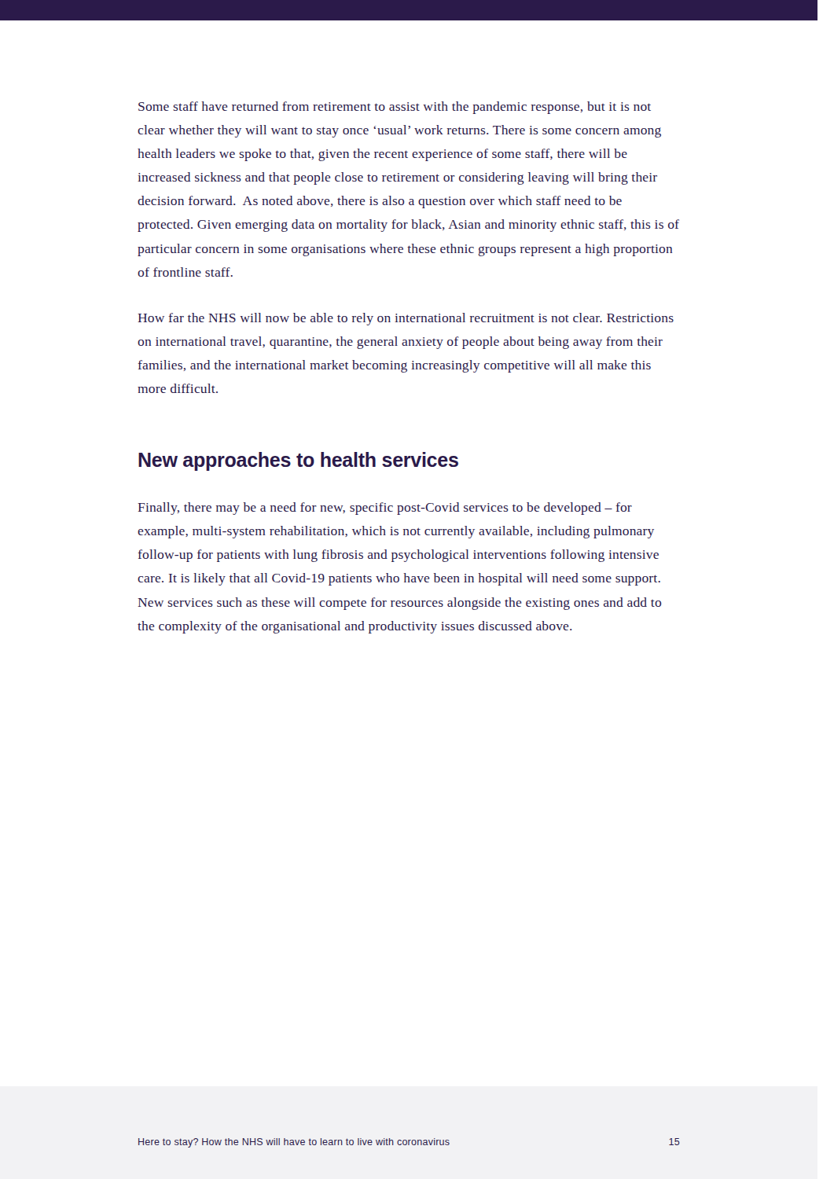Some staff have returned from retirement to assist with the pandemic response, but it is not clear whether they will want to stay once ‘usual’ work returns. There is some concern among health leaders we spoke to that, given the recent experience of some staff, there will be increased sickness and that people close to retirement or considering leaving will bring their decision forward. As noted above, there is also a question over which staff need to be protected. Given emerging data on mortality for black, Asian and minority ethnic staff, this is of particular concern in some organisations where these ethnic groups represent a high proportion of frontline staff.
How far the NHS will now be able to rely on international recruitment is not clear. Restrictions on international travel, quarantine, the general anxiety of people about being away from their families, and the international market becoming increasingly competitive will all make this more difficult.
New approaches to health services
Finally, there may be a need for new, specific post-Covid services to be developed – for example, multi-system rehabilitation, which is not currently available, including pulmonary follow-up for patients with lung fibrosis and psychological interventions following intensive care. It is likely that all Covid-19 patients who have been in hospital will need some support. New services such as these will compete for resources alongside the existing ones and add to the complexity of the organisational and productivity issues discussed above.
Here to stay? How the NHS will have to learn to live with coronavirus 15